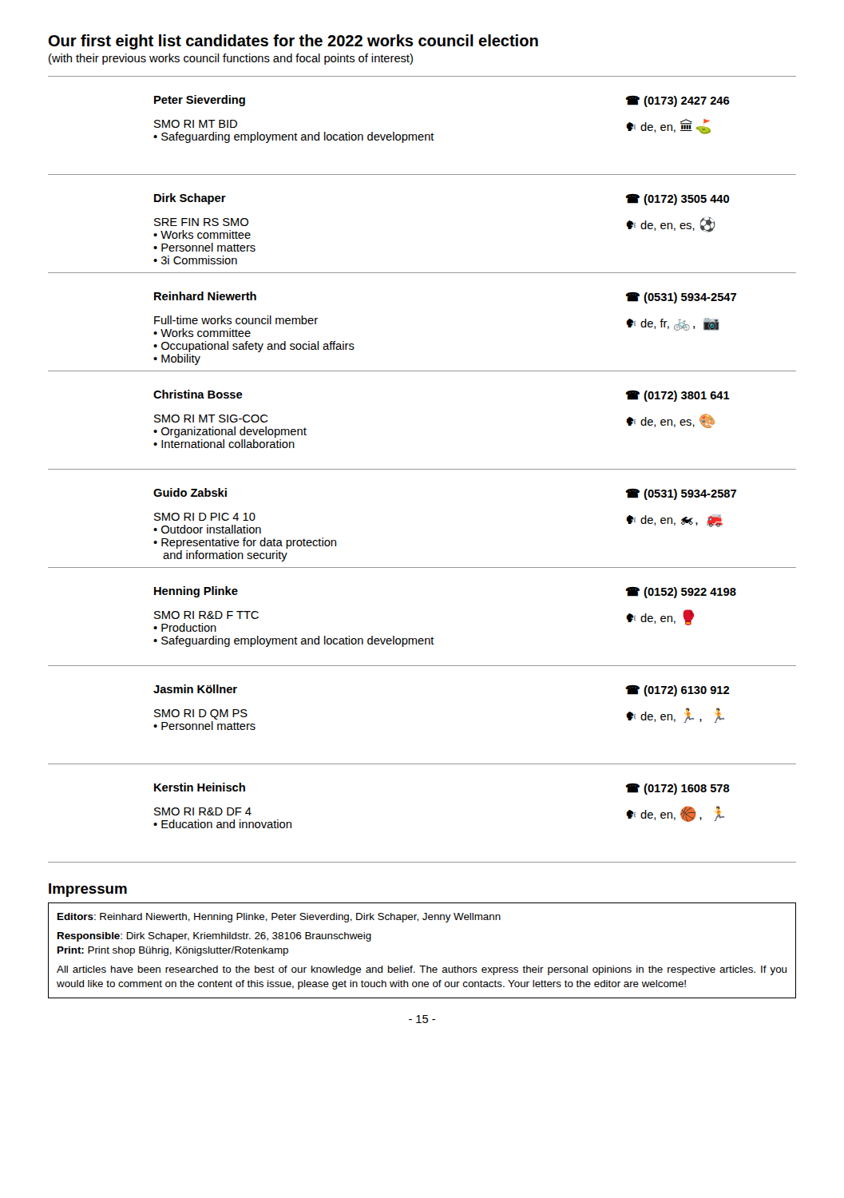Our first eight list candidates for the 2022 works council election
(with their previous works council functions and focal points of interest)
| | Peter Sieverding SMO RI MT BID Safeguarding employment and location development | ☎ (0173) 2427 246 🗣 de, en, 🏛⛳ |
| | Dirk Schaper SRE FIN RS SMO Works committee Personnel matters 3i Commission | ☎ (0172) 3505 440 🗣 de, en, es, ⚽ |
| | Reinhard Niewerth Full-time works council member Works committee Occupational safety and social affairs Mobility | ☎ (0531) 5934-2547 🗣 de, fr, 🚲, 📷 |
| | Christina Bosse SMO RI MT SIG-COC Organizational development International collaboration | ☎ (0172) 3801 641 🗣 de, en, es, 🎨 |
| | Guido Zabski SMO RI D PIC 4 10 Outdoor installation Representative for data protection and information security | ☎ (0531) 5934-2587 🗣 de, en, 🏍, 🚒 |
| | Henning Plinke SMO RI R&D F TTC Production Safeguarding employment and location development | ☎ (0152) 5922 4198 🗣 de, en, 🥊 |
| | Jasmin Köllner SMO RI D QM PS Personnel matters | ☎ (0172) 6130 912 🗣 de, en, 🏃, 🏃 |
| | Kerstin Heinisch SMO RI R&D DF 4 Education and innovation | ☎ (0172) 1608 578 🗣 de, en, 🏀, 🏃 |
Impressum
Editors: Reinhard Niewerth, Henning Plinke, Peter Sieverding, Dirk Schaper, Jenny Wellmann
Responsible: Dirk Schaper, Kriemhildstr. 26, 38106 Braunschweig
Print: Print shop Bührig, Königslutter/Rotenkamp
All articles have been researched to the best of our knowledge and belief. The authors express their personal opinions in the respective articles. If you would like to comment on the content of this issue, please get in touch with one of our contacts. Your letters to the editor are welcome!
- 15 -